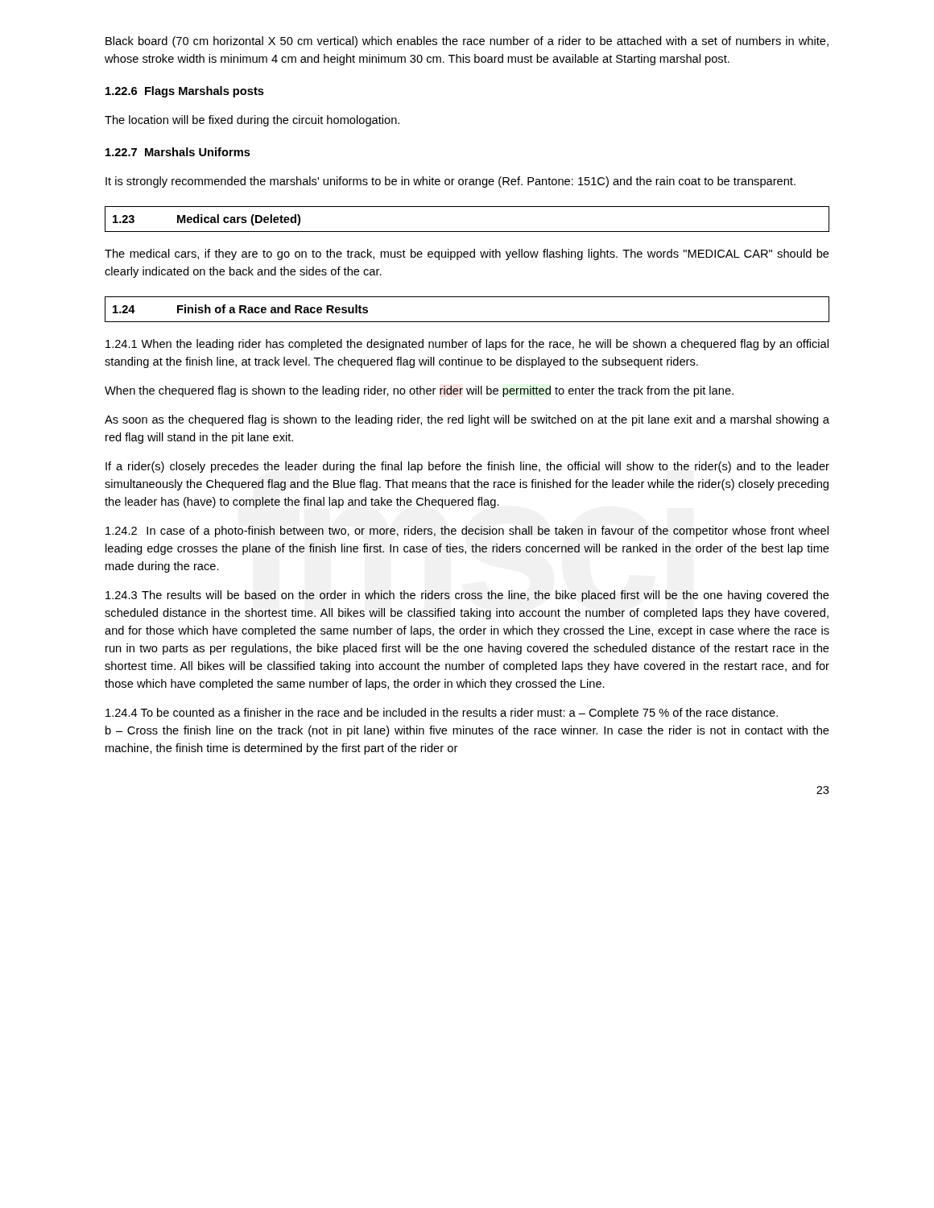fmsci
Black board (70 cm horizontal X 50 cm vertical) which enables the race number of a rider to be attached with a set of numbers in white, whose stroke width is minimum 4 cm and height minimum 30 cm. This board must be available at Starting marshal post.
1.22.6 Flags Marshals posts
The location will be fixed during the circuit homologation.
1.22.7 Marshals Uniforms
It is strongly recommended the marshals' uniforms to be in white or orange (Ref. Pantone: 151C) and the rain coat to be transparent.
1.23 Medical cars (Deleted)
The medical cars, if they are to go on to the track, must be equipped with yellow flashing lights. The words "MEDICAL CAR" should be clearly indicated on the back and the sides of the car.
1.24 Finish of a Race and Race Results
1.24.1 When the leading rider has completed the designated number of laps for the race, he will be shown a chequered flag by an official standing at the finish line, at track level. The chequered flag will continue to be displayed to the subsequent riders.
When the chequered flag is shown to the leading rider, no other rider will be permitted to enter the track from the pit lane.
As soon as the chequered flag is shown to the leading rider, the red light will be switched on at the pit lane exit and a marshal showing a red flag will stand in the pit lane exit.
If a rider(s) closely precedes the leader during the final lap before the finish line, the official will show to the rider(s) and to the leader simultaneously the Chequered flag and the Blue flag. That means that the race is finished for the leader while the rider(s) closely preceding the leader has (have) to complete the final lap and take the Chequered flag.
1.24.2 In case of a photo-finish between two, or more, riders, the decision shall be taken in favour of the competitor whose front wheel leading edge crosses the plane of the finish line first. In case of ties, the riders concerned will be ranked in the order of the best lap time made during the race.
1.24.3 The results will be based on the order in which the riders cross the line, the bike placed first will be the one having covered the scheduled distance in the shortest time. All bikes will be classified taking into account the number of completed laps they have covered, and for those which have completed the same number of laps, the order in which they crossed the Line, except in case where the race is run in two parts as per regulations, the bike placed first will be the one having covered the scheduled distance of the restart race in the shortest time. All bikes will be classified taking into account the number of completed laps they have covered in the restart race, and for those which have completed the same number of laps, the order in which they crossed the Line.
1.24.4 To be counted as a finisher in the race and be included in the results a rider must: a – Complete 75 % of the race distance.
b – Cross the finish line on the track (not in pit lane) within five minutes of the race winner. In case the rider is not in contact with the machine, the finish time is determined by the first part of the rider or
23